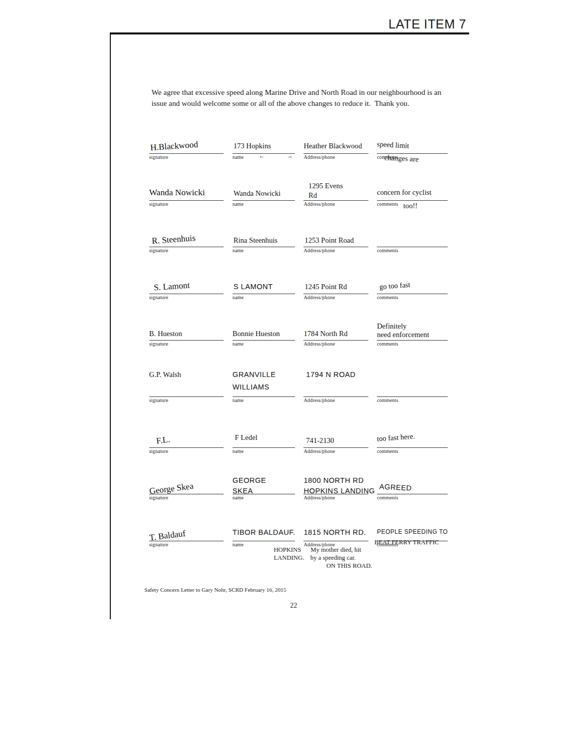LATE ITEM 7
We agree that excessive speed along Marine Drive and North Road in our neighbourhood is an issue and would welcome some or all of the above changes to reduce it. Thank you.
H.Blackwood
signature
173 Hopkins ←
name
Heather Blackwood →
Address/phone
speed limit changes are
comments
Wanda Nowicki
signature
Wanda Nowicki
name
1295 Evens Rd
Address/phone
concern for cyclist too!!
comments
R. Steenhuis
signature
Rina Steenhuis
name
1253 Point Road
Address/phone
comments
S. Lamont
signature
S LAMONT
name
1245 Point Rd
Address/phone
go too fast
comments
B. Hueston
signature
Bonnie Hueston
name
1784 North Rd
Address/phone
Definitely need enforcement
comments
G.P. Walsh
signature
GRANVILLE WILLIAMS
name
1794 N ROAD
Address/phone
comments
F.L.
signature
F Ledel
name
741-2130
Address/phone
too fast here.
comments
George Skea
signature
GEORGE SKEA
name
1800 NORTH RD HOPKINS LANDING
Address/phone
AGREED
comments
T. Baldauf
signature
TIBOR BALDAUF.
name
1815 NORTH RD.
Address/phone
PEOPLE SPEEDING TO
comments
BEAT FERRY TRAFFIC
HOPKINS My mother died, hit
LANDING. by a speeding car.
ON THIS ROAD.
Safety Concern Letter to Gary Nohr, SCRD February 16, 2015
22